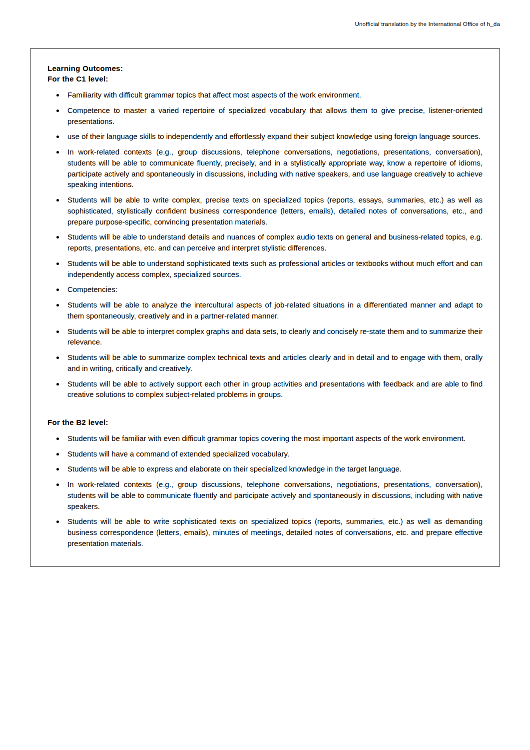Unofficial translation by the International Office of h_da
Learning Outcomes:
For the C1 level:
Familiarity with difficult grammar topics that affect most aspects of the work environment.
Competence to master a varied repertoire of specialized vocabulary that allows them to give precise, listener-oriented presentations.
use of their language skills to independently and effortlessly expand their subject knowledge using foreign language sources.
In work-related contexts (e.g., group discussions, telephone conversations, negotiations, presentations, conversation), students will be able to communicate fluently, precisely, and in a stylistically appropriate way, know a repertoire of idioms, participate actively and spontaneously in discussions, including with native speakers, and use language creatively to achieve speaking intentions.
Students will be able to write complex, precise texts on specialized topics (reports, essays, summaries, etc.) as well as sophisticated, stylistically confident business correspondence (letters, emails), detailed notes of conversations, etc., and prepare purpose-specific, convincing presentation materials.
Students will be able to understand details and nuances of complex audio texts on general and business-related topics, e.g. reports, presentations, etc. and can perceive and interpret stylistic differences.
Students will be able to understand sophisticated texts such as professional articles or textbooks without much effort and can independently access complex, specialized sources.
Competencies:
Students will be able to analyze the intercultural aspects of job-related situations in a differentiated manner and adapt to them spontaneously, creatively and in a partner-related manner.
Students will be able to interpret complex graphs and data sets, to clearly and concisely re-state them and to summarize their relevance.
Students will be able to summarize complex technical texts and articles clearly and in detail and to engage with them, orally and in writing, critically and creatively.
Students will be able to actively support each other in group activities and presentations with feedback and are able to find creative solutions to complex subject-related problems in groups.
For the B2 level:
Students will be familiar with even difficult grammar topics covering the most important aspects of the work environment.
Students will have a command of extended specialized vocabulary.
Students will be able to express and elaborate on their specialized knowledge in the target language.
In work-related contexts (e.g., group discussions, telephone conversations, negotiations, presentations, conversation), students will be able to communicate fluently and participate actively and spontaneously in discussions, including with native speakers.
Students will be able to write sophisticated texts on specialized topics (reports, summaries, etc.) as well as demanding business correspondence (letters, emails), minutes of meetings, detailed notes of conversations, etc. and prepare effective presentation materials.